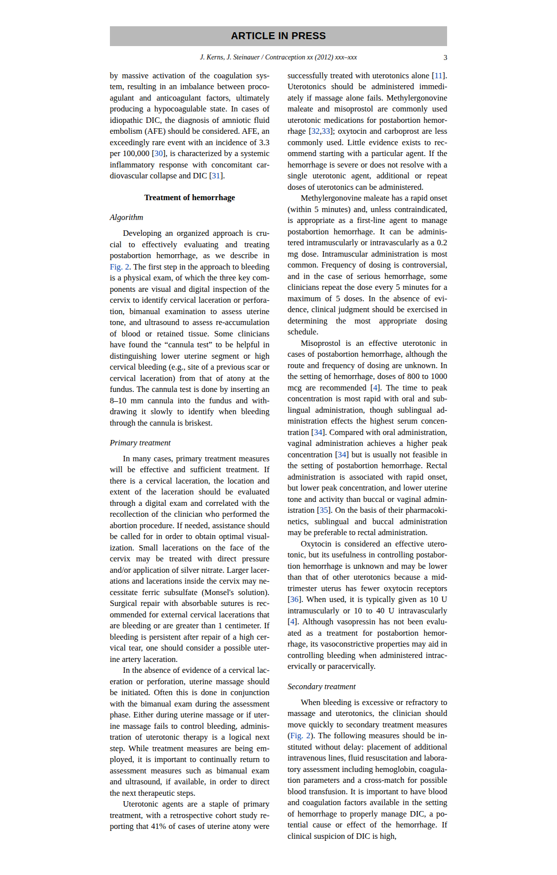ARTICLE IN PRESS
J. Kerns, J. Steinauer / Contraception xx (2012) xxx–xxx 3
by massive activation of the coagulation system, resulting in an imbalance between procoagulant and anticoagulant factors, ultimately producing a hypocoagulable state. In cases of idiopathic DIC, the diagnosis of amniotic fluid embolism (AFE) should be considered. AFE, an exceedingly rare event with an incidence of 3.3 per 100,000 [30], is characterized by a systemic inflammatory response with concomitant cardiovascular collapse and DIC [31].
Treatment of hemorrhage
Algorithm
Developing an organized approach is crucial to effectively evaluating and treating postabortion hemorrhage, as we describe in Fig. 2. The first step in the approach to bleeding is a physical exam, of which the three key components are visual and digital inspection of the cervix to identify cervical laceration or perforation, bimanual examination to assess uterine tone, and ultrasound to assess re-accumulation of blood or retained tissue. Some clinicians have found the “cannula test” to be helpful in distinguishing lower uterine segment or high cervical bleeding (e.g., site of a previous scar or cervical laceration) from that of atony at the fundus. The cannula test is done by inserting an 8–10 mm cannula into the fundus and withdrawing it slowly to identify when bleeding through the cannula is briskest.
Primary treatment
In many cases, primary treatment measures will be effective and sufficient treatment. If there is a cervical laceration, the location and extent of the laceration should be evaluated through a digital exam and correlated with the recollection of the clinician who performed the abortion procedure. If needed, assistance should be called for in order to obtain optimal visualization. Small lacerations on the face of the cervix may be treated with direct pressure and/or application of silver nitrate. Larger lacerations and lacerations inside the cervix may necessitate ferric subsulfate (Monsel's solution). Surgical repair with absorbable sutures is recommended for external cervical lacerations that are bleeding or are greater than 1 centimeter. If bleeding is persistent after repair of a high cervical tear, one should consider a possible uterine artery laceration.
In the absence of evidence of a cervical laceration or perforation, uterine massage should be initiated. Often this is done in conjunction with the bimanual exam during the assessment phase. Either during uterine massage or if uterine massage fails to control bleeding, administration of uterotonic therapy is a logical next step. While treatment measures are being employed, it is important to continually return to assessment measures such as bimanual exam and ultrasound, if available, in order to direct the next therapeutic steps.
Uterotonic agents are a staple of primary treatment, with a retrospective cohort study reporting that 41% of cases of uterine atony were successfully treated with uterotonics alone [11]. Uterotonics should be administered immediately if massage alone fails. Methylergonovine maleate and misoprostol are commonly used uterotonic medications for postabortion hemorrhage [32,33]; oxytocin and carboprost are less commonly used. Little evidence exists to recommend starting with a particular agent. If the hemorrhage is severe or does not resolve with a single uterotonic agent, additional or repeat doses of uterotonics can be administered.
Methylergonovine maleate has a rapid onset (within 5 minutes) and, unless contraindicated, is appropriate as a first-line agent to manage postabortion hemorrhage. It can be administered intramuscularly or intravascularly as a 0.2 mg dose. Intramuscular administration is most common. Frequency of dosing is controversial, and in the case of serious hemorrhage, some clinicians repeat the dose every 5 minutes for a maximum of 5 doses. In the absence of evidence, clinical judgment should be exercised in determining the most appropriate dosing schedule.
Misoprostol is an effective uterotonic in cases of postabortion hemorrhage, although the route and frequency of dosing are unknown. In the setting of hemorrhage, doses of 800 to 1000 mcg are recommended [4]. The time to peak concentration is most rapid with oral and sublingual administration, though sublingual administration effects the highest serum concentration [34]. Compared with oral administration, vaginal administration achieves a higher peak concentration [34] but is usually not feasible in the setting of postabortion hemorrhage. Rectal administration is associated with rapid onset, but lower peak concentration, and lower uterine tone and activity than buccal or vaginal administration [35]. On the basis of their pharmacokinetics, sublingual and buccal administration may be preferable to rectal administration.
Oxytocin is considered an effective uterotonic, but its usefulness in controlling postabortion hemorrhage is unknown and may be lower than that of other uterotonics because a mid-trimester uterus has fewer oxytocin receptors [36]. When used, it is typically given as 10 U intramuscularly or 10 to 40 U intravascularly [4]. Although vasopressin has not been evaluated as a treatment for postabortion hemorrhage, its vasoconstrictive properties may aid in controlling bleeding when administered intracervically or paracervically.
Secondary treatment
When bleeding is excessive or refractory to massage and uterotonics, the clinician should move quickly to secondary treatment measures (Fig. 2). The following measures should be instituted without delay: placement of additional intravenous lines, fluid resuscitation and laboratory assessment including hemoglobin, coagulation parameters and a cross-match for possible blood transfusion. It is important to have blood and coagulation factors available in the setting of hemorrhage to properly manage DIC, a potential cause or effect of the hemorrhage. If clinical suspicion of DIC is high,